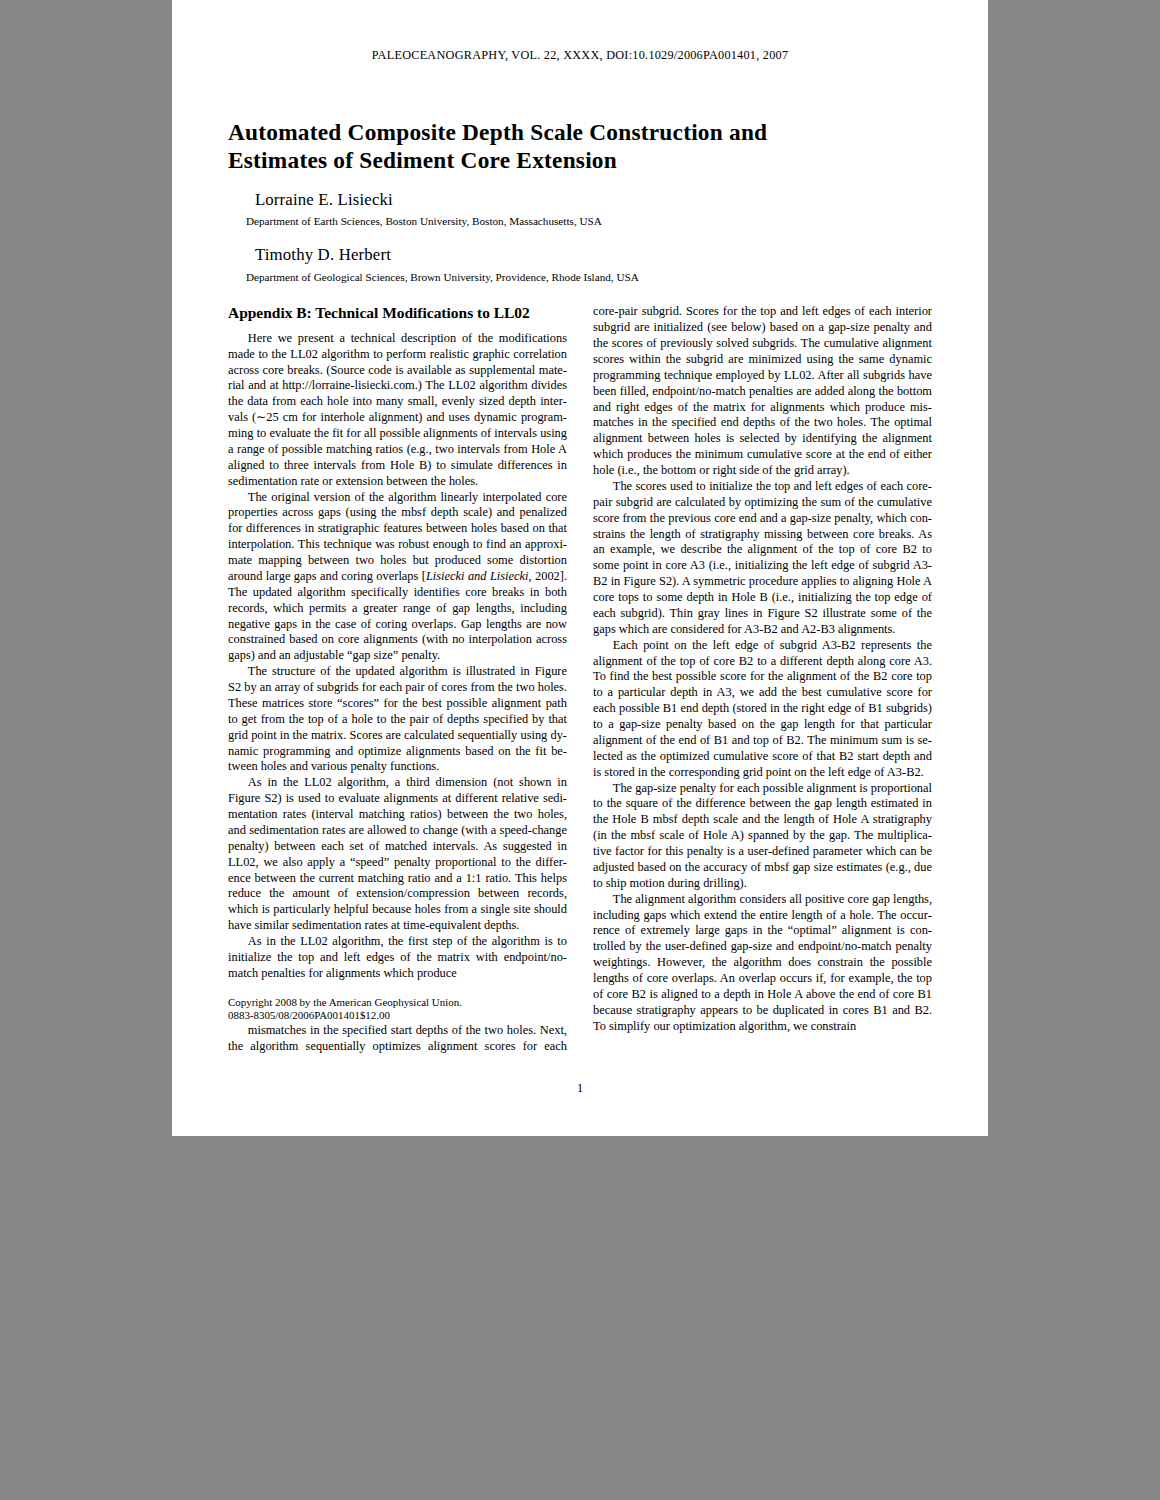PALEOCEANOGRAPHY, VOL. 22, XXXX, DOI:10.1029/2006PA001401, 2007
Automated Composite Depth Scale Construction and
Estimates of Sediment Core Extension
Lorraine E. Lisiecki
Department of Earth Sciences, Boston University, Boston, Massachusetts, USA
Timothy D. Herbert
Department of Geological Sciences, Brown University, Providence, Rhode Island, USA
Appendix B: Technical Modifications to LL02
Here we present a technical description of the modifications made to the LL02 algorithm to perform realistic graphic correlation across core breaks. (Source code is available as supplemental material and at http://lorraine-lisiecki.com.) The LL02 algorithm divides the data from each hole into many small, evenly sized depth intervals (∼25 cm for interhole alignment) and uses dynamic programming to evaluate the fit for all possible alignments of intervals using a range of possible matching ratios (e.g., two intervals from Hole A aligned to three intervals from Hole B) to simulate differences in sedimentation rate or extension between the holes.
The original version of the algorithm linearly interpolated core properties across gaps (using the mbsf depth scale) and penalized for differences in stratigraphic features between holes based on that interpolation. This technique was robust enough to find an approximate mapping between two holes but produced some distortion around large gaps and coring overlaps [Lisiecki and Lisiecki, 2002]. The updated algorithm specifically identifies core breaks in both records, which permits a greater range of gap lengths, including negative gaps in the case of coring overlaps. Gap lengths are now constrained based on core alignments (with no interpolation across gaps) and an adjustable “gap size” penalty.
The structure of the updated algorithm is illustrated in Figure S2 by an array of subgrids for each pair of cores from the two holes. These matrices store “scores” for the best possible alignment path to get from the top of a hole to the pair of depths specified by that grid point in the matrix. Scores are calculated sequentially using dynamic programming and optimize alignments based on the fit between holes and various penalty functions.
As in the LL02 algorithm, a third dimension (not shown in Figure S2) is used to evaluate alignments at different relative sedimentation rates (interval matching ratios) between the two holes, and sedimentation rates are allowed to change (with a speed-change penalty) between each set of matched intervals. As suggested in LL02, we also apply a “speed” penalty proportional to the difference between the current matching ratio and a 1:1 ratio. This helps reduce the amount of extension/compression between records, which is particularly helpful because holes from a single site should have similar sedimentation rates at time-equivalent depths.
As in the LL02 algorithm, the first step of the algorithm is to initialize the top and left edges of the matrix with endpoint/no-match penalties for alignments which produce
Copyright 2008 by the American Geophysical Union.
0883-8305/08/2006PA001401$12.00
mismatches in the specified start depths of the two holes. Next, the algorithm sequentially optimizes alignment scores for each core-pair subgrid. Scores for the top and left edges of each interior subgrid are initialized (see below) based on a gap-size penalty and the scores of previously solved subgrids. The cumulative alignment scores within the subgrid are minimized using the same dynamic programming technique employed by LL02. After all subgrids have been filled, endpoint/no-match penalties are added along the bottom and right edges of the matrix for alignments which produce mismatches in the specified end depths of the two holes. The optimal alignment between holes is selected by identifying the alignment which produces the minimum cumulative score at the end of either hole (i.e., the bottom or right side of the grid array).
The scores used to initialize the top and left edges of each core-pair subgrid are calculated by optimizing the sum of the cumulative score from the previous core end and a gap-size penalty, which constrains the length of stratigraphy missing between core breaks. As an example, we describe the alignment of the top of core B2 to some point in core A3 (i.e., initializing the left edge of subgrid A3-B2 in Figure S2). A symmetric procedure applies to aligning Hole A core tops to some depth in Hole B (i.e., initializing the top edge of each subgrid). Thin gray lines in Figure S2 illustrate some of the gaps which are considered for A3-B2 and A2-B3 alignments.
Each point on the left edge of subgrid A3-B2 represents the alignment of the top of core B2 to a different depth along core A3. To find the best possible score for the alignment of the B2 core top to a particular depth in A3, we add the best cumulative score for each possible B1 end depth (stored in the right edge of B1 subgrids) to a gap-size penalty based on the gap length for that particular alignment of the end of B1 and top of B2. The minimum sum is selected as the optimized cumulative score of that B2 start depth and is stored in the corresponding grid point on the left edge of A3-B2.
The gap-size penalty for each possible alignment is proportional to the square of the difference between the gap length estimated in the Hole B mbsf depth scale and the length of Hole A stratigraphy (in the mbsf scale of Hole A) spanned by the gap. The multiplicative factor for this penalty is a user-defined parameter which can be adjusted based on the accuracy of mbsf gap size estimates (e.g., due to ship motion during drilling).
The alignment algorithm considers all positive core gap lengths, including gaps which extend the entire length of a hole. The occurrence of extremely large gaps in the “optimal” alignment is controlled by the user-defined gap-size and endpoint/no-match penalty weightings. However, the algorithm does constrain the possible lengths of core overlaps. An overlap occurs if, for example, the top of core B2 is aligned to a depth in Hole A above the end of core B1 because stratigraphy appears to be duplicated in cores B1 and B2. To simplify our optimization algorithm, we constrain
1